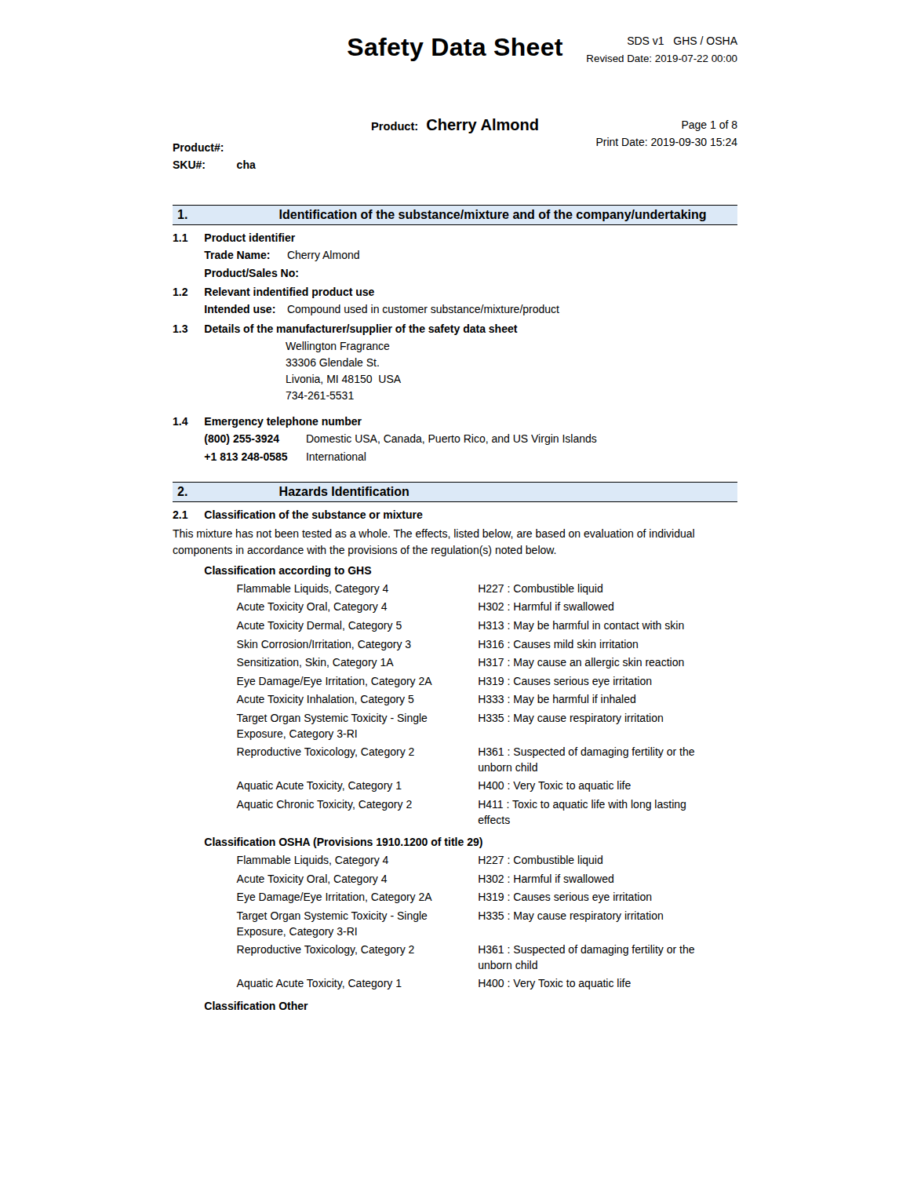SDS v1 GHS / OSHA
Revised Date: 2019-07-22 00:00
Safety Data Sheet
Page 1 of 8
Print Date: 2019-09-30 15:24
Product: Cherry Almond
Product#:
SKU#: cha
1. Identification of the substance/mixture and of the company/undertaking
1.1 Product identifier
Trade Name: Cherry Almond
Product/Sales No:
1.2 Relevant indentified product use
Intended use: Compound used in customer substance/mixture/product
1.3 Details of the manufacturer/supplier of the safety data sheet
Wellington Fragrance
33306 Glendale St.
Livonia, MI 48150 USA
734-261-5531
1.4 Emergency telephone number
(800) 255-3924 Domestic USA, Canada, Puerto Rico, and US Virgin Islands
+1 813 248-0585 International
2. Hazards Identification
2.1 Classification of the substance or mixture
This mixture has not been tested as a whole. The effects, listed below, are based on evaluation of individual components in accordance with the provisions of the regulation(s) noted below.
Classification according to GHS
| Flammable Liquids, Category 4 | H227 : Combustible liquid |
| Acute Toxicity Oral, Category 4 | H302 : Harmful if swallowed |
| Acute Toxicity Dermal, Category 5 | H313 : May be harmful in contact with skin |
| Skin Corrosion/Irritation, Category 3 | H316 : Causes mild skin irritation |
| Sensitization, Skin, Category 1A | H317 : May cause an allergic skin reaction |
| Eye Damage/Eye Irritation, Category 2A | H319 : Causes serious eye irritation |
| Acute Toxicity Inhalation, Category 5 | H333 : May be harmful if inhaled |
| Target Organ Systemic Toxicity - Single Exposure, Category 3-RI | H335 : May cause respiratory irritation |
| Reproductive Toxicology, Category 2 | H361 : Suspected of damaging fertility or the unborn child |
| Aquatic Acute Toxicity, Category 1 | H400 : Very Toxic to aquatic life |
| Aquatic Chronic Toxicity, Category 2 | H411 : Toxic to aquatic life with long lasting effects |
Classification OSHA (Provisions 1910.1200 of title 29)
| Flammable Liquids, Category 4 | H227 : Combustible liquid |
| Acute Toxicity Oral, Category 4 | H302 : Harmful if swallowed |
| Eye Damage/Eye Irritation, Category 2A | H319 : Causes serious eye irritation |
| Target Organ Systemic Toxicity - Single Exposure, Category 3-RI | H335 : May cause respiratory irritation |
| Reproductive Toxicology, Category 2 | H361 : Suspected of damaging fertility or the unborn child |
| Aquatic Acute Toxicity, Category 1 | H400 : Very Toxic to aquatic life |
Classification Other